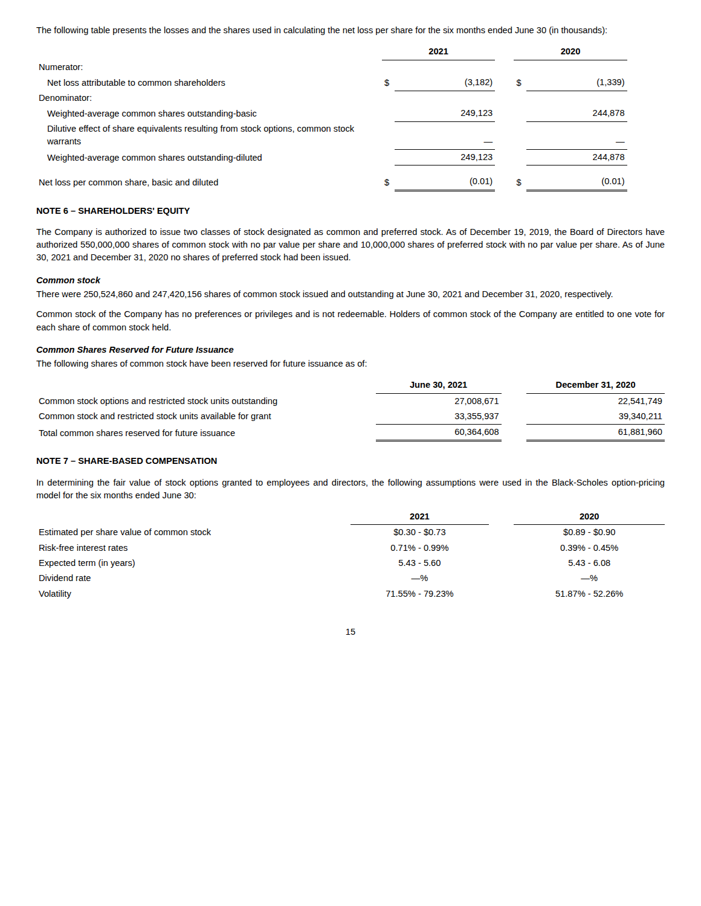The following table presents the losses and the shares used in calculating the net loss per share for the six months ended June 30 (in thousands):
| | | 2021 | | 2020 | |
| Numerator: | | | | | | | |
| Net loss attributable to common shareholders | | $ | (3,182) | | $ | (1,339) | |
| Denominator: | | | | | | | |
| Weighted-average common shares outstanding-basic | | | 249,123 | | | 244,878 | |
| Dilutive effect of share equivalents resulting from stock options, common stock warrants | | | — | | | — | |
| Weighted-average common shares outstanding-diluted | | | 249,123 | | | 244,878 | |
| Net loss per common share, basic and diluted | | $ | (0.01) | | $ | (0.01) | |
NOTE 6 – SHAREHOLDERS' EQUITY
The Company is authorized to issue two classes of stock designated as common and preferred stock. As of December 19, 2019, the Board of Directors have authorized 550,000,000 shares of common stock with no par value per share and 10,000,000 shares of preferred stock with no par value per share. As of June 30, 2021 and December 31, 2020 no shares of preferred stock had been issued.
Common stock
There were 250,524,860 and 247,420,156 shares of common stock issued and outstanding at June 30, 2021 and December 31, 2020, respectively.
Common stock of the Company has no preferences or privileges and is not redeemable. Holders of common stock of the Company are entitled to one vote for each share of common stock held.
Common Shares Reserved for Future Issuance
The following shares of common stock have been reserved for future issuance as of:
| | | June 30, 2021 | | December 31, 2020 |
| Common stock options and restricted stock units outstanding | | 27,008,671 | | 22,541,749 |
| Common stock and restricted stock units available for grant | | 33,355,937 | | 39,340,211 |
| Total common shares reserved for future issuance | | 60,364,608 | | 61,881,960 |
NOTE 7 – SHARE-BASED COMPENSATION
In determining the fair value of stock options granted to employees and directors, the following assumptions were used in the Black-Scholes option-pricing model for the six months ended June 30:
| | | 2021 | | 2020 |
| Estimated per share value of common stock | | $0.30 - $0.73 | | $0.89 - $0.90 |
| Risk-free interest rates | | 0.71% - 0.99% | | 0.39% - 0.45% |
| Expected term (in years) | | 5.43 - 5.60 | | 5.43 - 6.08 |
| Dividend rate | | —% | | —% |
| Volatility | | 71.55% - 79.23% | | 51.87% - 52.26% |
15